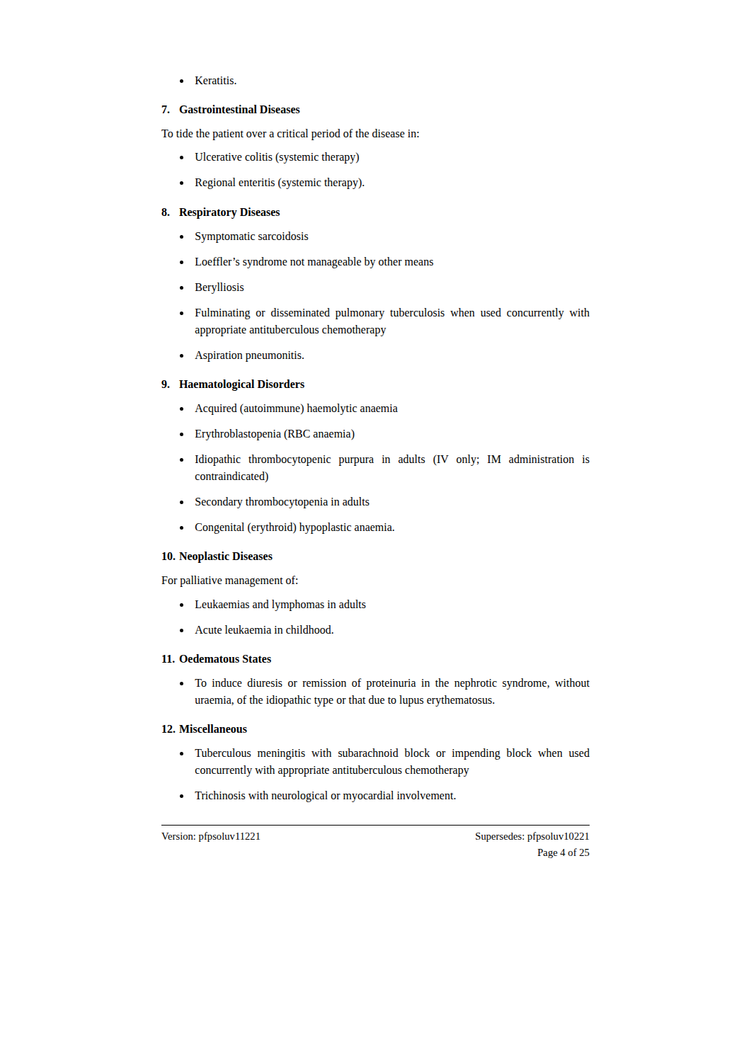Keratitis.
7. Gastrointestinal Diseases
To tide the patient over a critical period of the disease in:
Ulcerative colitis (systemic therapy)
Regional enteritis (systemic therapy).
8. Respiratory Diseases
Symptomatic sarcoidosis
Loeffler’s syndrome not manageable by other means
Berylliosis
Fulminating or disseminated pulmonary tuberculosis when used concurrently with appropriate antituberculous chemotherapy
Aspiration pneumonitis.
9. Haematological Disorders
Acquired (autoimmune) haemolytic anaemia
Erythroblastopenia (RBC anaemia)
Idiopathic thrombocytopenic purpura in adults (IV only; IM administration is contraindicated)
Secondary thrombocytopenia in adults
Congenital (erythroid) hypoplastic anaemia.
10. Neoplastic Diseases
For palliative management of:
Leukaemias and lymphomas in adults
Acute leukaemia in childhood.
11. Oedematous States
To induce diuresis or remission of proteinuria in the nephrotic syndrome, without uraemia, of the idiopathic type or that due to lupus erythematosus.
12. Miscellaneous
Tuberculous meningitis with subarachnoid block or impending block when used concurrently with appropriate antituberculous chemotherapy
Trichinosis with neurological or myocardial involvement.
Version: pfpsoluv11221 Supersedes: pfpsoluv10221
Page 4 of 25